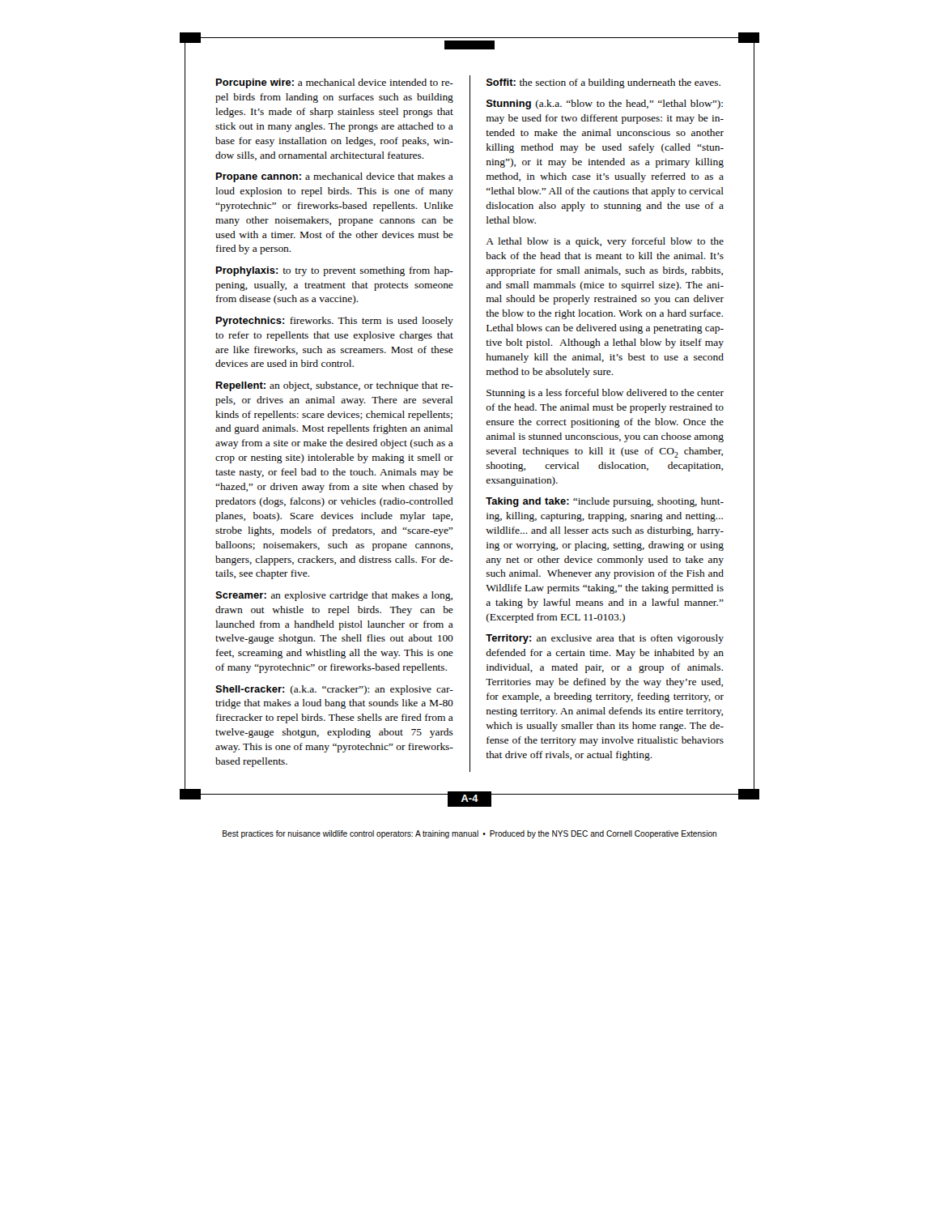Porcupine wire: a mechanical device intended to repel birds from landing on surfaces such as building ledges. It’s made of sharp stainless steel prongs that stick out in many angles. The prongs are attached to a base for easy installation on ledges, roof peaks, window sills, and ornamental architectural features.
Propane cannon: a mechanical device that makes a loud explosion to repel birds. This is one of many “pyrotechnic” or fireworks-based repellents. Unlike many other noisemakers, propane cannons can be used with a timer. Most of the other devices must be fired by a person.
Prophylaxis: to try to prevent something from happening, usually, a treatment that protects someone from disease (such as a vaccine).
Pyrotechnics: fireworks. This term is used loosely to refer to repellents that use explosive charges that are like fireworks, such as screamers. Most of these devices are used in bird control.
Repellent: an object, substance, or technique that repels, or drives an animal away. There are several kinds of repellents: scare devices; chemical repellents; and guard animals. Most repellents frighten an animal away from a site or make the desired object (such as a crop or nesting site) intolerable by making it smell or taste nasty, or feel bad to the touch. Animals may be “hazed,” or driven away from a site when chased by predators (dogs, falcons) or vehicles (radio-controlled planes, boats). Scare devices include mylar tape, strobe lights, models of predators, and “scare-eye” balloons; noisemakers, such as propane cannons, bangers, clappers, crackers, and distress calls. For details, see chapter five.
Screamer: an explosive cartridge that makes a long, drawn out whistle to repel birds. They can be launched from a handheld pistol launcher or from a twelve-gauge shotgun. The shell flies out about 100 feet, screaming and whistling all the way. This is one of many “pyrotechnic” or fireworks-based repellents.
Shell-cracker: (a.k.a. “cracker”): an explosive cartridge that makes a loud bang that sounds like a M-80 firecracker to repel birds. These shells are fired from a twelve-gauge shotgun, exploding about 75 yards away. This is one of many “pyrotechnic” or fireworks-based repellents.
Soffit: the section of a building underneath the eaves.
Stunning (a.k.a. “blow to the head,” “lethal blow”): may be used for two different purposes: it may be intended to make the animal unconscious so another killing method may be used safely (called “stunning”), or it may be intended as a primary killing method, in which case it’s usually referred to as a “lethal blow.” All of the cautions that apply to cervical dislocation also apply to stunning and the use of a lethal blow.
A lethal blow is a quick, very forceful blow to the back of the head that is meant to kill the animal. It’s appropriate for small animals, such as birds, rabbits, and small mammals (mice to squirrel size). The animal should be properly restrained so you can deliver the blow to the right location. Work on a hard surface. Lethal blows can be delivered using a penetrating captive bolt pistol. Although a lethal blow by itself may humanely kill the animal, it’s best to use a second method to be absolutely sure.
Stunning is a less forceful blow delivered to the center of the head. The animal must be properly restrained to ensure the correct positioning of the blow. Once the animal is stunned unconscious, you can choose among several techniques to kill it (use of CO2 chamber, shooting, cervical dislocation, decapitation, exsanguination).
Taking and take: “include pursuing, shooting, hunting, killing, capturing, trapping, snaring and netting... wildlife... and all lesser acts such as disturbing, harrying or worrying, or placing, setting, drawing or using any net or other device commonly used to take any such animal. Whenever any provision of the Fish and Wildlife Law permits “taking,” the taking permitted is a taking by lawful means and in a lawful manner.” (Excerpted from ECL 11-0103.)
Territory: an exclusive area that is often vigorously defended for a certain time. May be inhabited by an individual, a mated pair, or a group of animals. Territories may be defined by the way they’re used, for example, a breeding territory, feeding territory, or nesting territory. An animal defends its entire territory, which is usually smaller than its home range. The defense of the territory may involve ritualistic behaviors that drive off rivals, or actual fighting.
A-4
Best practices for nuisance wildlife control operators: A training manual•Produced by the NYS DEC and Cornell Cooperative Extension